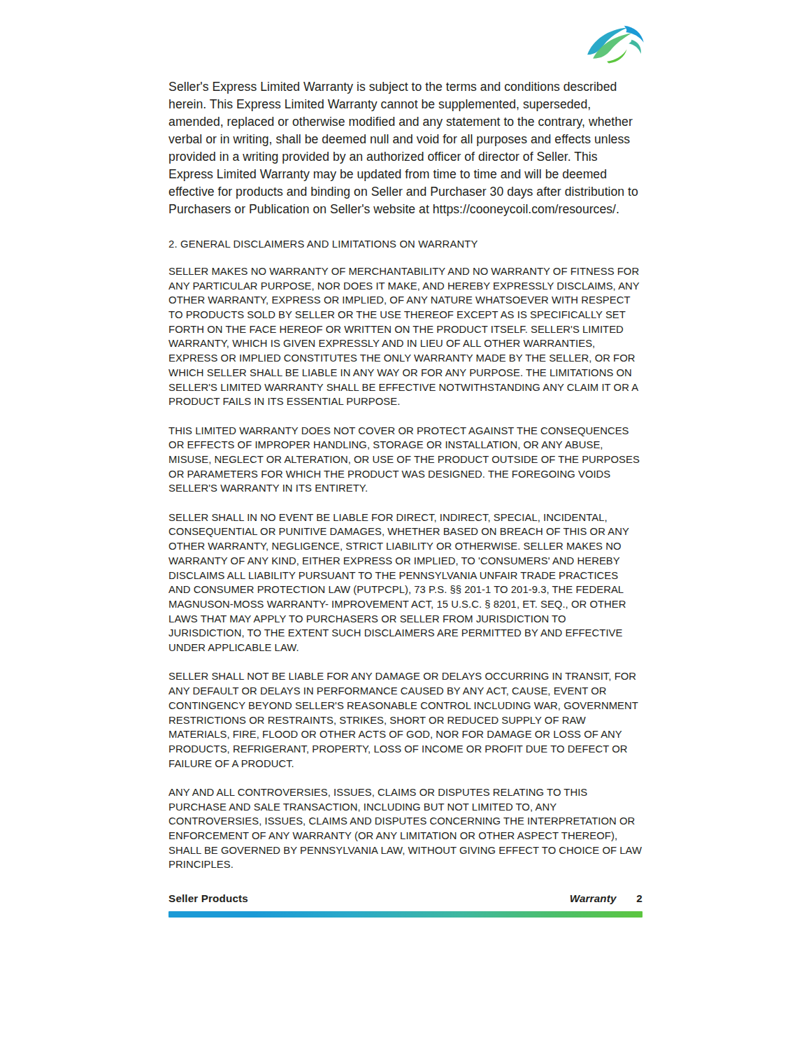Seller's Express Limited Warranty is subject to the terms and conditions described herein. This Express Limited Warranty cannot be supplemented, superseded, amended, replaced or otherwise modified and any statement to the contrary, whether verbal or in writing, shall be deemed null and void for all purposes and effects unless provided in a writing provided by an authorized officer of director of Seller. This Express Limited Warranty may be updated from time to time and will be deemed effective for products and binding on Seller and Purchaser 30 days after distribution to Purchasers or Publication on Seller's website at https://cooneycoil.com/resources/.
2. General Disclaimers and Limitations on Warranty
Seller makes no warranty of merchantability and no warranty of fitness for any particular purpose, nor does it make, and hereby expressly disclaims, any other warranty, express or implied, of any nature whatsoever with respect to products sold by Seller or the use thereof except as is specifically set forth on the face hereof or written on the product itself. Seller's limited warranty, which is given expressly and in lieu of all other warranties, express or implied constitutes the only warranty made by the Seller, or for which Seller shall be liable in any way or for any purpose. The limitations on Seller's limited warranty shall be effective notwithstanding any claim it or a product fails in its essential purpose.
This limited warranty does not cover or protect against the consequences or effects of improper handling, storage or installation, or any abuse, misuse, neglect or alteration, or use of the product outside of the purposes or parameters for which the product was designed. The foregoing voids Seller's warranty in its entirety.
Seller shall in no event be liable for direct, indirect, special, incidental, consequential or punitive damages, whether based on breach of this or any other warranty, negligence, strict liability or otherwise. Seller makes no warranty of any kind, either express or implied, to 'consumers' and hereby disclaims all liability pursuant to the Pennsylvania Unfair Trade Practices and Consumer Protection Law (PUTPCPL), 73 P.S. §§ 201-1 to 201-9.3, the Federal Magnuson-Moss Warranty- Improvement Act, 15 U.S.C. § 8201, et. seq., or other laws that may apply to Purchasers or Seller from jurisdiction to jurisdiction, to the extent such disclaimers are permitted by and effective under applicable law.
Seller shall not be liable for any damage or delays occurring in transit, for any default or delays in performance caused by any act, cause, event or contingency beyond Seller's reasonable control including war, government restrictions or restraints, strikes, short or reduced supply of raw materials, fire, flood or other acts of God, nor for damage or loss of any products, refrigerant, property, loss of income or profit due to defect or failure of a product.
Any and all controversies, issues, claims or disputes relating to this purchase and sale transaction, including but not limited to, any controversies, issues, claims and disputes concerning the interpretation or enforcement of any warranty (or any limitation or other aspect thereof), shall be governed by Pennsylvania law, without giving effect to choice of law principles.
Seller Products
Warranty 2